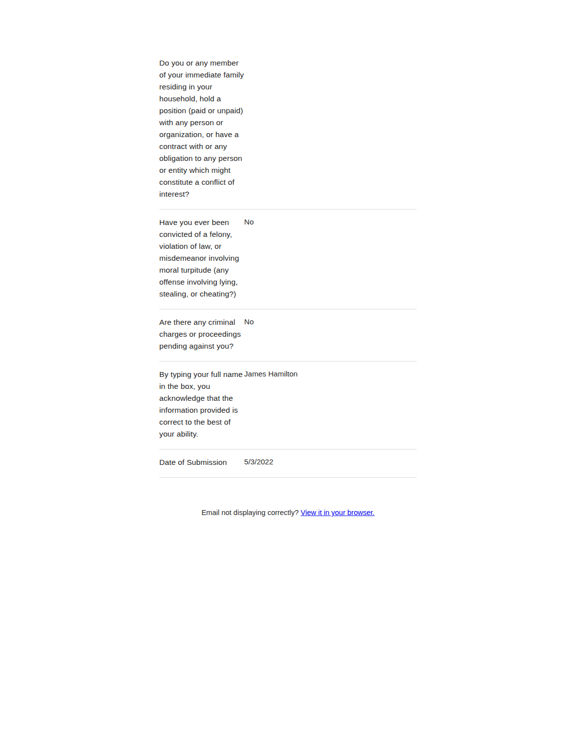| Do you or any member of your immediate family residing in your household, hold a position (paid or unpaid) with any person or organization, or have a contract with or any obligation to any person or entity which might constitute a conflict of interest? | |
| Have you ever been convicted of a felony, violation of law, or misdemeanor involving moral turpitude (any offense involving lying, stealing, or cheating?) | No |
| Are there any criminal charges or proceedings pending against you? | No |
| By typing your full name in the box, you acknowledge that the information provided is correct to the best of your ability. | James Hamilton |
| Date of Submission | 5/3/2022 |
Email not displaying correctly? View it in your browser.